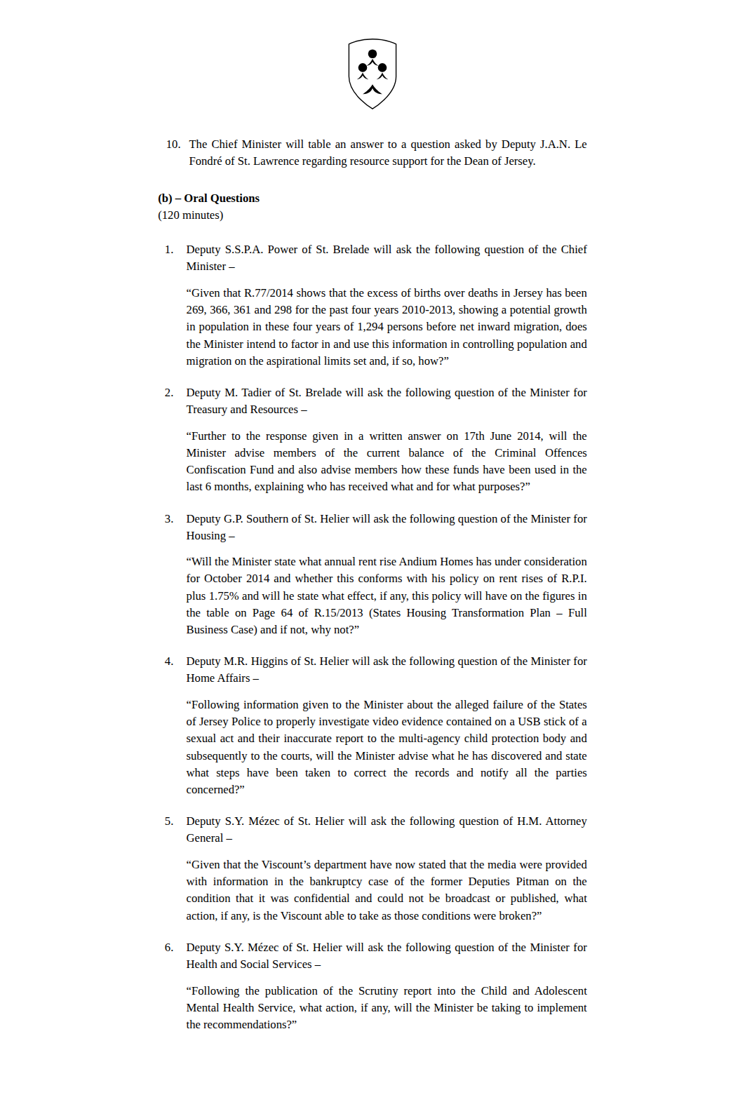10.
The Chief Minister will table an answer to a question asked by Deputy J.A.N. Le Fondré of St. Lawrence regarding resource support for the Dean of Jersey.
(b) – Oral Questions
(120 minutes)
1.
Deputy S.S.P.A. Power of St. Brelade will ask the following question of the Chief Minister –
“Given that R.77/2014 shows that the excess of births over deaths in Jersey has been 269, 366, 361 and 298 for the past four years 2010-2013, showing a potential growth in population in these four years of 1,294 persons before net inward migration, does the Minister intend to factor in and use this information in controlling population and migration on the aspirational limits set and, if so, how?”
2.
Deputy M. Tadier of St. Brelade will ask the following question of the Minister for Treasury and Resources –
“Further to the response given in a written answer on 17th June 2014, will the Minister advise members of the current balance of the Criminal Offences Confiscation Fund and also advise members how these funds have been used in the last 6 months, explaining who has received what and for what purposes?”
3.
Deputy G.P. Southern of St. Helier will ask the following question of the Minister for Housing –
“Will the Minister state what annual rent rise Andium Homes has under consideration for October 2014 and whether this conforms with his policy on rent rises of R.P.I. plus 1.75% and will he state what effect, if any, this policy will have on the figures in the table on Page 64 of R.15/2013 (States Housing Transformation Plan – Full Business Case) and if not, why not?”
4.
Deputy M.R. Higgins of St. Helier will ask the following question of the Minister for Home Affairs –
“Following information given to the Minister about the alleged failure of the States of Jersey Police to properly investigate video evidence contained on a USB stick of a sexual act and their inaccurate report to the multi-agency child protection body and subsequently to the courts, will the Minister advise what he has discovered and state what steps have been taken to correct the records and notify all the parties concerned?”
5.
Deputy S.Y. Mézec of St. Helier will ask the following question of H.M. Attorney General –
“Given that the Viscount’s department have now stated that the media were provided with information in the bankruptcy case of the former Deputies Pitman on the condition that it was confidential and could not be broadcast or published, what action, if any, is the Viscount able to take as those conditions were broken?”
6.
Deputy S.Y. Mézec of St. Helier will ask the following question of the Minister for Health and Social Services –
“Following the publication of the Scrutiny report into the Child and Adolescent Mental Health Service, what action, if any, will the Minister be taking to implement the recommendations?”